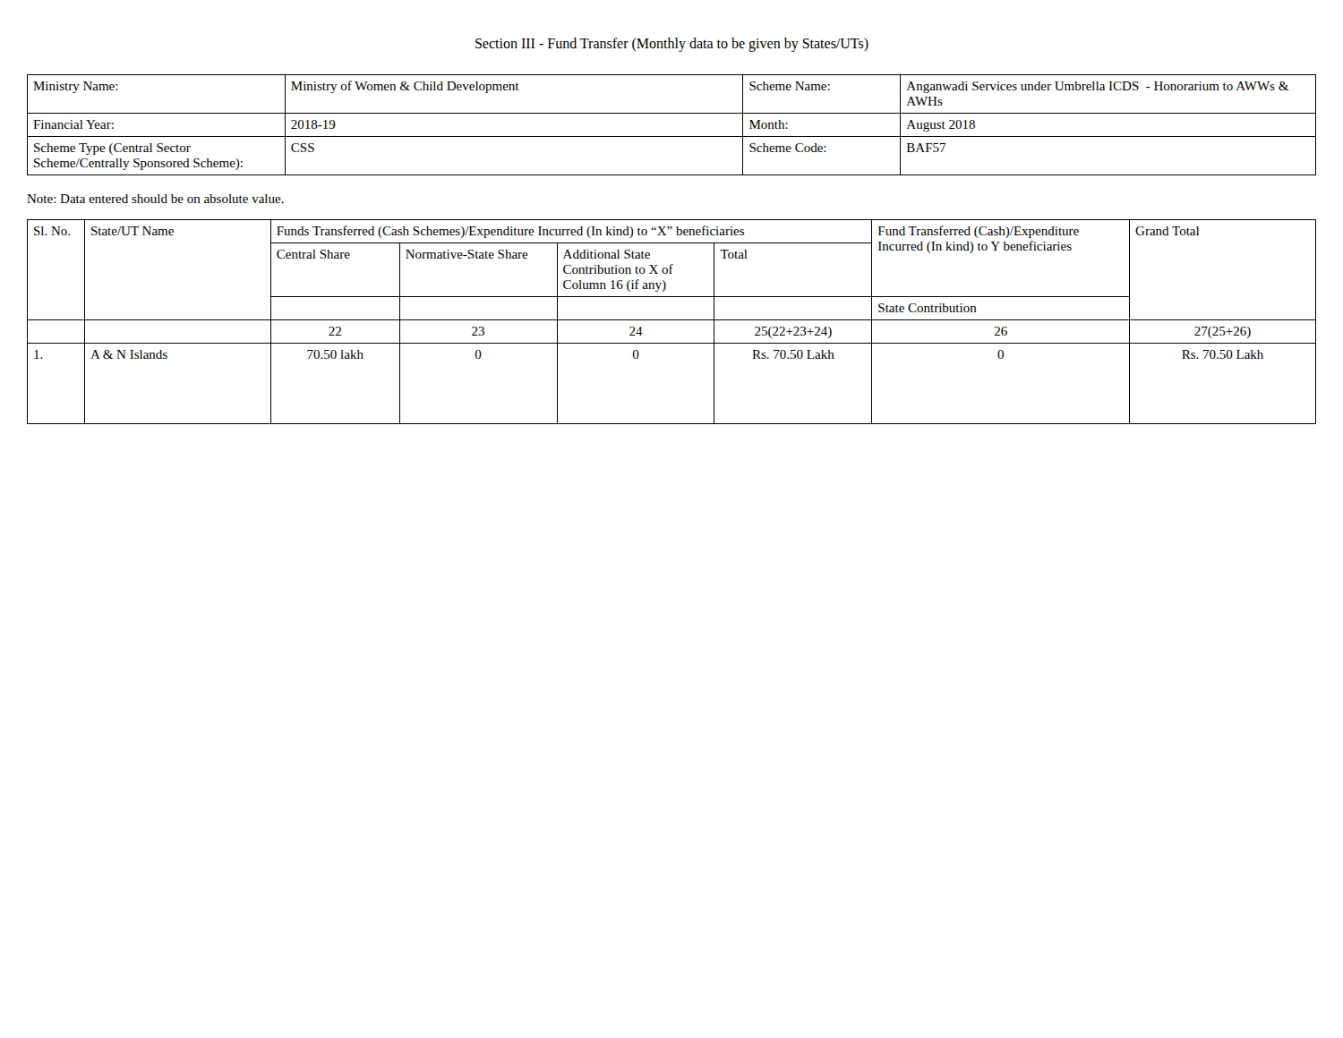Section III - Fund Transfer (Monthly data to be given by States/UTs)
| Ministry Name: | Ministry of Women & Child Development | Scheme Name: | Anganwadi Services under Umbrella ICDS - Honorarium to AWWs & AWHs |
| Financial Year: | 2018-19 | Month: | August 2018 |
| Scheme Type (Central Sector Scheme/Centrally Sponsored Scheme): | CSS | Scheme Code: | BAF57 |
Note: Data entered should be on absolute value.
| Sl. No. | State/UT Name | Funds Transferred (Cash Schemes)/Expenditure Incurred (In kind) to “X” beneficiaries | Fund Transferred (Cash)/Expenditure Incurred (In kind) to Y beneficiaries | Grand Total |
| --- | --- | --- | --- | --- |
| Central Share | Normative-State Share | Additional State Contribution to X of Column 16 (if any) | Total |
| | | | | State Contribution |
| | | 22 | 23 | 24 | 25(22+23+24) | 26 | 27(25+26) |
| 1. | A & N Islands | 70.50 lakh | 0 | 0 | Rs. 70.50 Lakh | 0 | Rs. 70.50 Lakh |